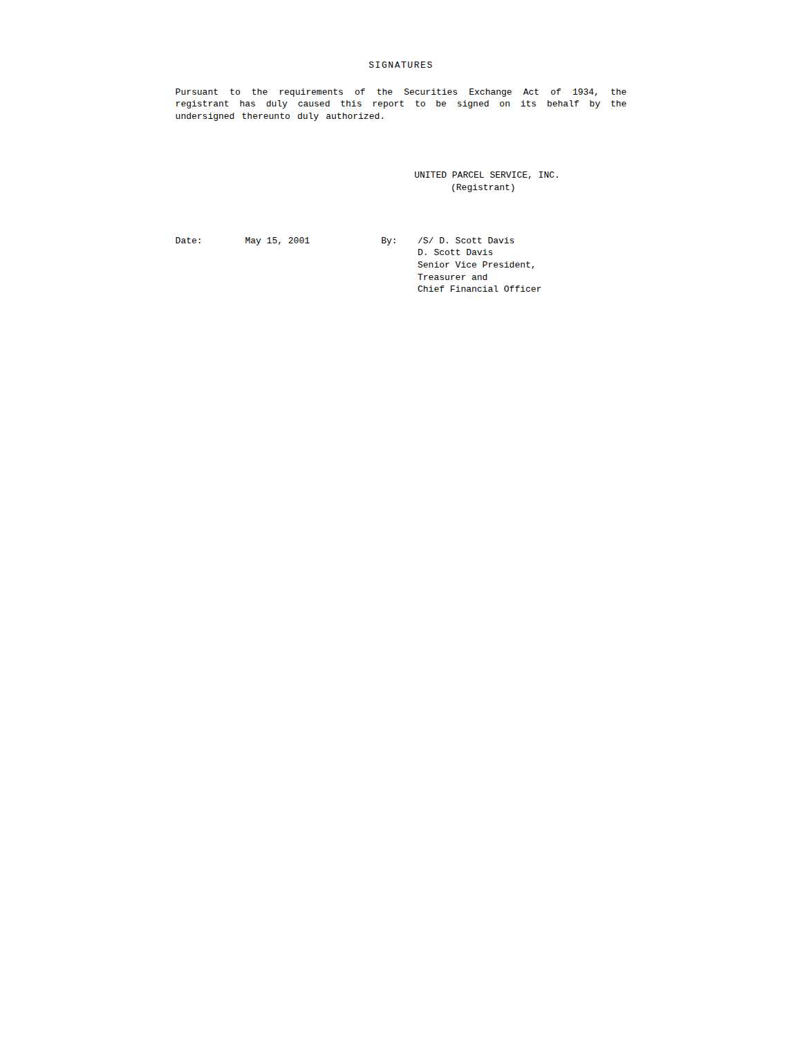SIGNATURES
Pursuant to the requirements of the Securities Exchange Act of 1934, the registrant has duly caused this report to be signed on its behalf by the undersigned thereunto duly authorized.
UNITED PARCEL SERVICE, INC.
(Registrant)
| Date: | May 15, 2001 | By: | /S/ D. Scott Davis D. Scott Davis Senior Vice President, Treasurer and Chief Financial Officer |